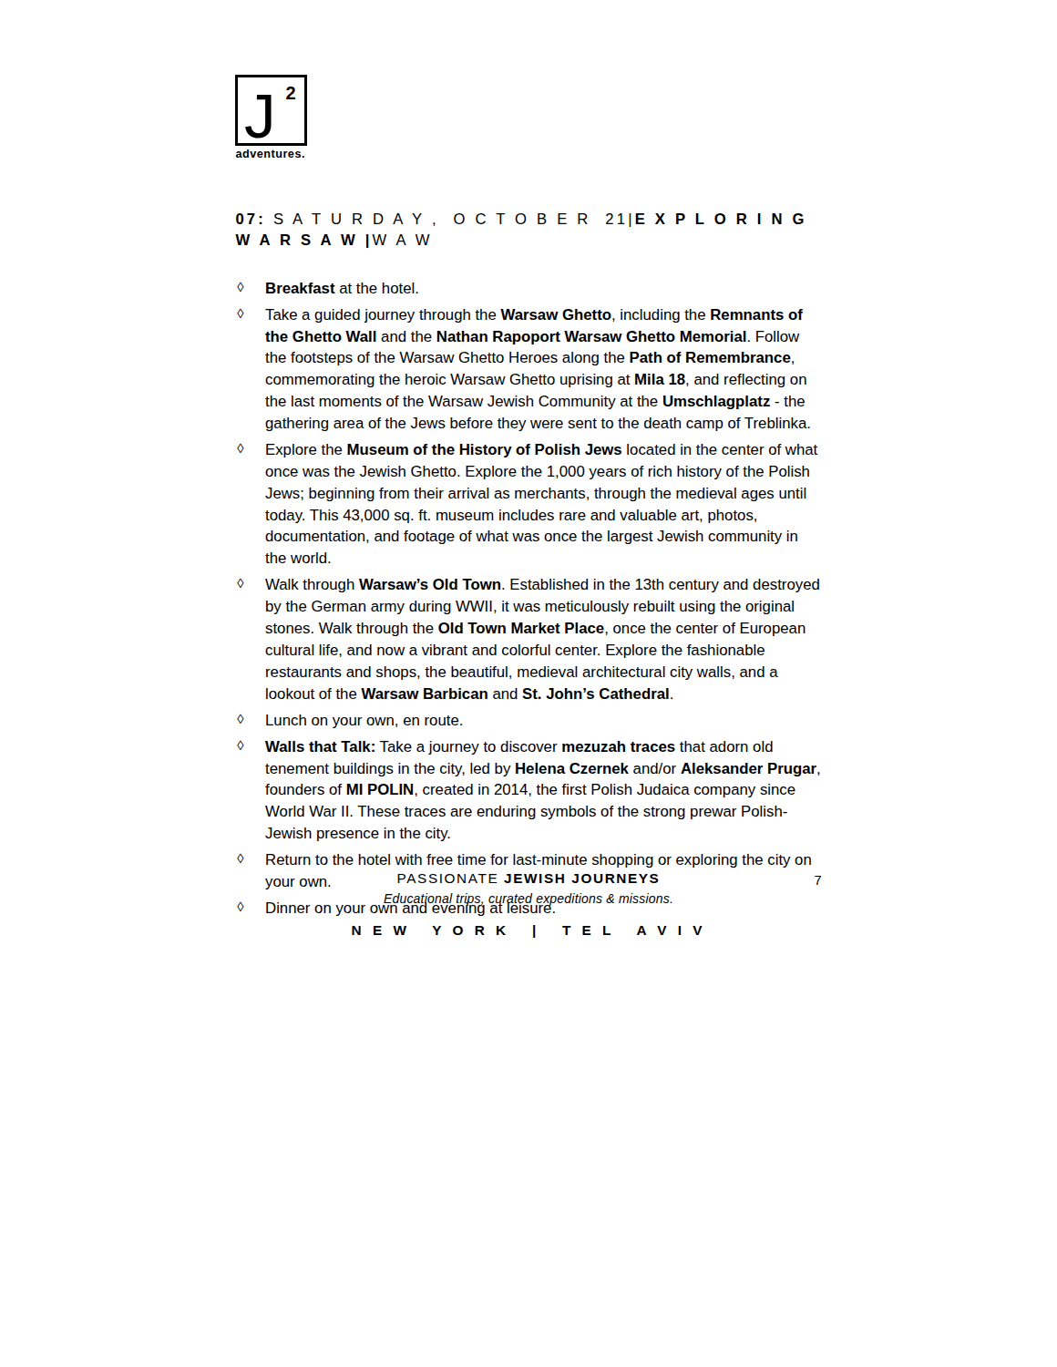J 2
adventures.
07: S A T U R D A Y , O C T O B E R 21|E X P L O R I N G W A R S A W |W A W
Breakfast at the hotel.
Take a guided journey through the Warsaw Ghetto, including the Remnants of the Ghetto Wall and the Nathan Rapoport Warsaw Ghetto Memorial. Follow the footsteps of the Warsaw Ghetto Heroes along the Path of Remembrance, commemorating the heroic Warsaw Ghetto uprising at Mila 18, and reflecting on the last moments of the Warsaw Jewish Community at the Umschlagplatz - the gathering area of the Jews before they were sent to the death camp of Treblinka.
Explore the Museum of the History of Polish Jews located in the center of what once was the Jewish Ghetto. Explore the 1,000 years of rich history of the Polish Jews; beginning from their arrival as merchants, through the medieval ages until today. This 43,000 sq. ft. museum includes rare and valuable art, photos, documentation, and footage of what was once the largest Jewish community in the world.
Walk through Warsaw’s Old Town. Established in the 13th century and destroyed by the German army during WWII, it was meticulously rebuilt using the original stones. Walk through the Old Town Market Place, once the center of European cultural life, and now a vibrant and colorful center. Explore the fashionable restaurants and shops, the beautiful, medieval architectural city walls, and a lookout of the Warsaw Barbican and St. John’s Cathedral.
Lunch on your own, en route.
Walls that Talk: Take a journey to discover mezuzah traces that adorn old tenement buildings in the city, led by Helena Czernek and/or Aleksander Prugar, founders of MI POLIN, created in 2014, the first Polish Judaica company since World War II. These traces are enduring symbols of the strong prewar Polish-Jewish presence in the city.
Return to the hotel with free time for last-minute shopping or exploring the city on your own.
Dinner on your own and evening at leisure.
7
PASSIONATE JEWISH JOURNEYS
Educational trips, curated expeditions & missions.
N E W Y O R K | T E L A V I V